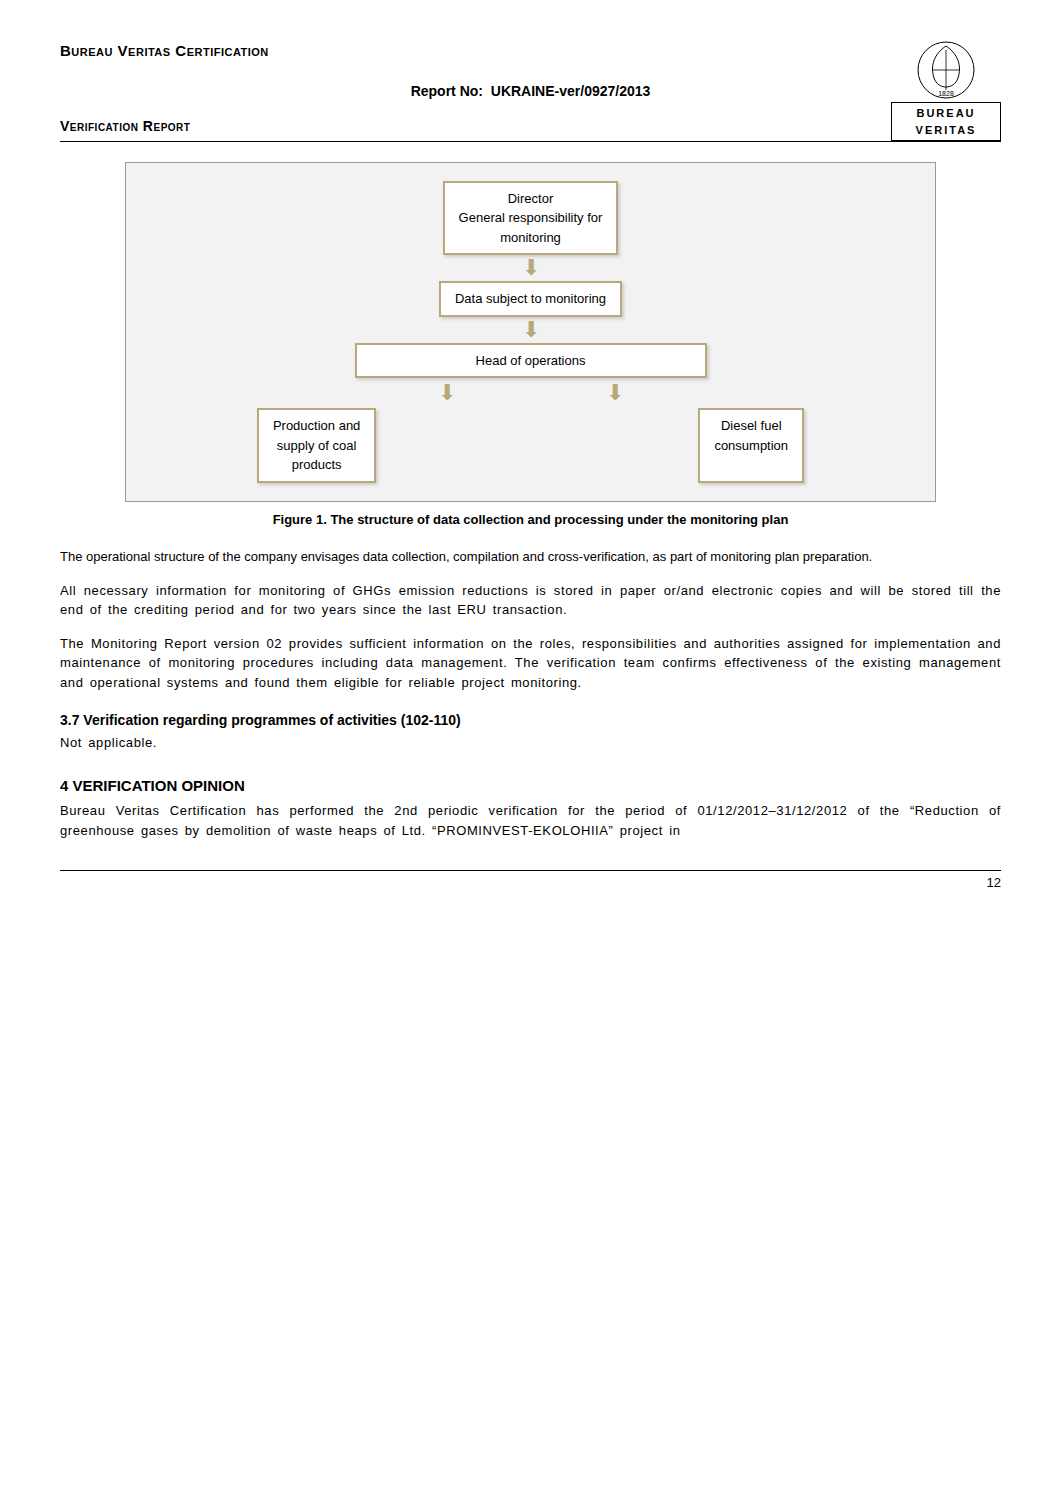Bureau Veritas Certification
Report No: UKRAINE-ver/0927/2013
Verification Report
1828
BUREAU
VERITAS
Director
General responsibility for
monitoring
⬇
Data subject to monitoring
⬇
Head of operations
⬇ ⬇
Production and
supply of coal
products
Diesel fuel
consumption
Figure 1. The structure of data collection and processing under the monitoring plan
The operational structure of the company envisages data collection, compilation and cross-verification, as part of monitoring plan preparation.
All necessary information for monitoring of GHGs emission reductions is stored in paper or/and electronic copies and will be stored till the end of the crediting period and for two years since the last ERU transaction.
The Monitoring Report version 02 provides sufficient information on the roles, responsibilities and authorities assigned for implementation and maintenance of monitoring procedures including data management. The verification team confirms effectiveness of the existing management and operational systems and found them eligible for reliable project monitoring.
3.7 Verification regarding programmes of activities (102-110)
Not applicable.
4 VERIFICATION OPINION
Bureau Veritas Certification has performed the 2nd periodic verification for the period of 01/12/2012–31/12/2012 of the “Reduction of greenhouse gases by demolition of waste heaps of Ltd. “PROMINVEST-EKOLOHIIA” project in
12